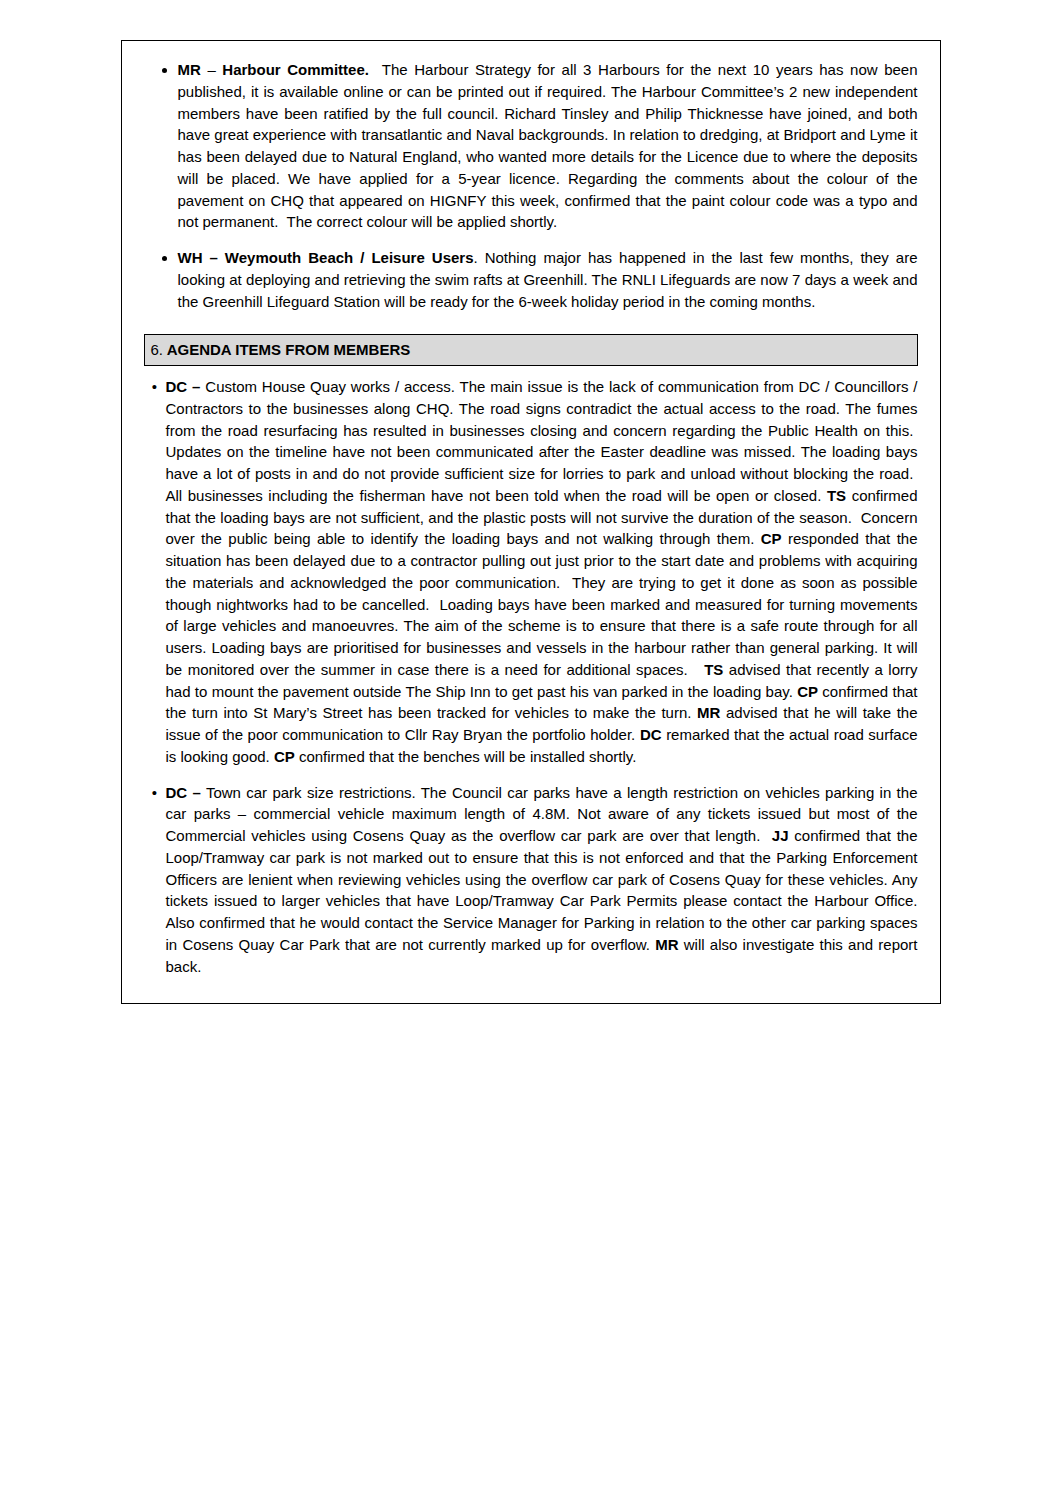MR – Harbour Committee. The Harbour Strategy for all 3 Harbours for the next 10 years has now been published, it is available online or can be printed out if required. The Harbour Committee’s 2 new independent members have been ratified by the full council. Richard Tinsley and Philip Thicknesse have joined, and both have great experience with transatlantic and Naval backgrounds. In relation to dredging, at Bridport and Lyme it has been delayed due to Natural England, who wanted more details for the Licence due to where the deposits will be placed. We have applied for a 5-year licence. Regarding the comments about the colour of the pavement on CHQ that appeared on HIGNFY this week, confirmed that the paint colour code was a typo and not permanent. The correct colour will be applied shortly.
WH – Weymouth Beach / Leisure Users. Nothing major has happened in the last few months, they are looking at deploying and retrieving the swim rafts at Greenhill. The RNLI Lifeguards are now 7 days a week and the Greenhill Lifeguard Station will be ready for the 6-week holiday period in the coming months.
6. AGENDA ITEMS FROM MEMBERS
•
DC – Custom House Quay works / access. The main issue is the lack of communication from DC / Councillors / Contractors to the businesses along CHQ. The road signs contradict the actual access to the road. The fumes from the road resurfacing has resulted in businesses closing and concern regarding the Public Health on this. Updates on the timeline have not been communicated after the Easter deadline was missed. The loading bays have a lot of posts in and do not provide sufficient size for lorries to park and unload without blocking the road. All businesses including the fisherman have not been told when the road will be open or closed. TS confirmed that the loading bays are not sufficient, and the plastic posts will not survive the duration of the season. Concern over the public being able to identify the loading bays and not walking through them. CP responded that the situation has been delayed due to a contractor pulling out just prior to the start date and problems with acquiring the materials and acknowledged the poor communication. They are trying to get it done as soon as possible though nightworks had to be cancelled. Loading bays have been marked and measured for turning movements of large vehicles and manoeuvres. The aim of the scheme is to ensure that there is a safe route through for all users. Loading bays are prioritised for businesses and vessels in the harbour rather than general parking. It will be monitored over the summer in case there is a need for additional spaces. TS advised that recently a lorry had to mount the pavement outside The Ship Inn to get past his van parked in the loading bay. CP confirmed that the turn into St Mary’s Street has been tracked for vehicles to make the turn. MR advised that he will take the issue of the poor communication to Cllr Ray Bryan the portfolio holder. DC remarked that the actual road surface is looking good. CP confirmed that the benches will be installed shortly.
•
DC – Town car park size restrictions. The Council car parks have a length restriction on vehicles parking in the car parks – commercial vehicle maximum length of 4.8M. Not aware of any tickets issued but most of the Commercial vehicles using Cosens Quay as the overflow car park are over that length. JJ confirmed that the Loop/Tramway car park is not marked out to ensure that this is not enforced and that the Parking Enforcement Officers are lenient when reviewing vehicles using the overflow car park of Cosens Quay for these vehicles. Any tickets issued to larger vehicles that have Loop/Tramway Car Park Permits please contact the Harbour Office. Also confirmed that he would contact the Service Manager for Parking in relation to the other car parking spaces in Cosens Quay Car Park that are not currently marked up for overflow. MR will also investigate this and report back.